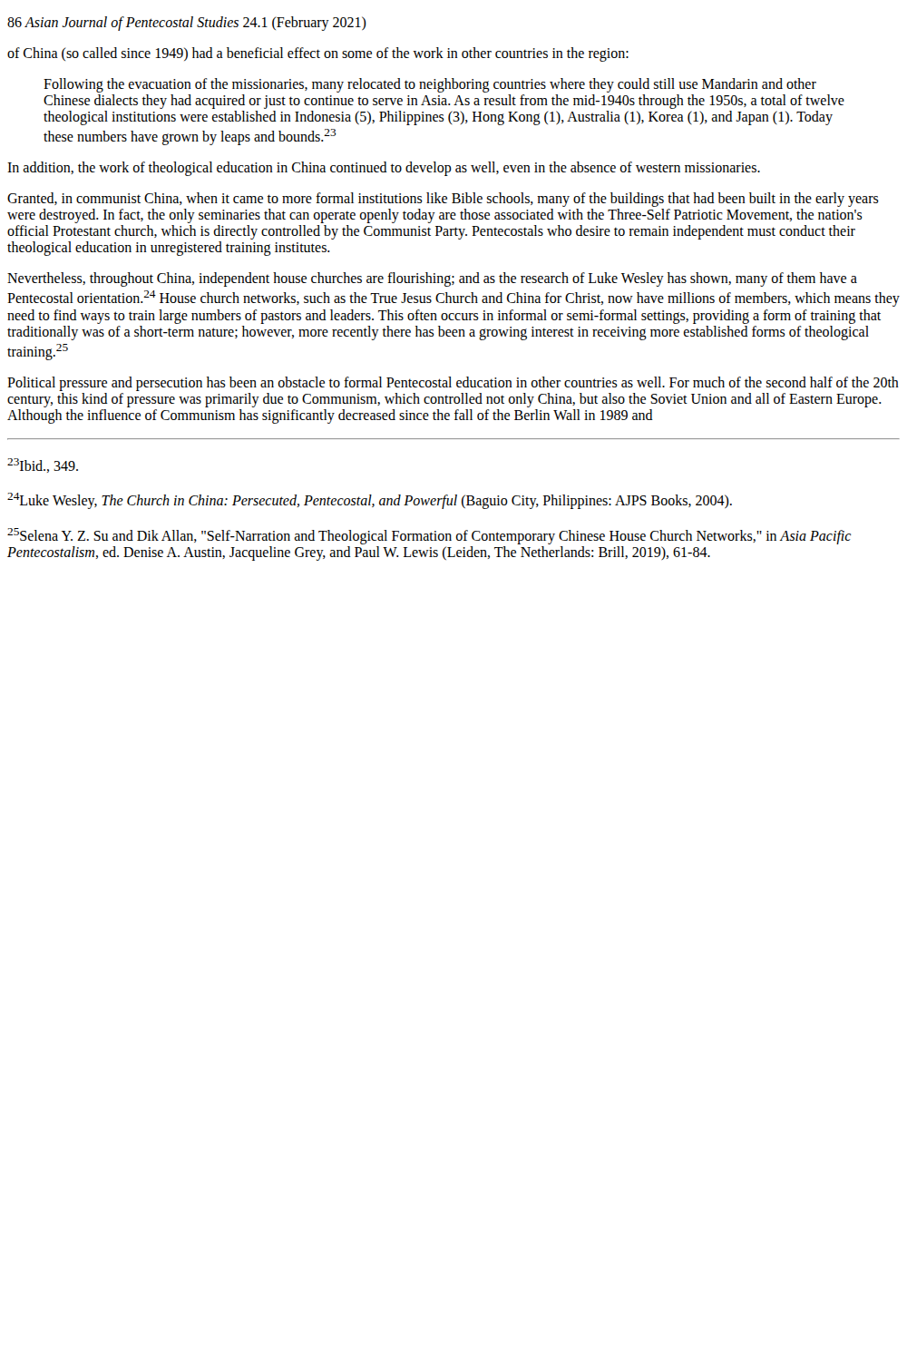86 Asian Journal of Pentecostal Studies 24.1 (February 2021)
of China (so called since 1949) had a beneficial effect on some of the work in other countries in the region:
Following the evacuation of the missionaries, many relocated to neighboring countries where they could still use Mandarin and other Chinese dialects they had acquired or just to continue to serve in Asia. As a result from the mid-1940s through the 1950s, a total of twelve theological institutions were established in Indonesia (5), Philippines (3), Hong Kong (1), Australia (1), Korea (1), and Japan (1). Today these numbers have grown by leaps and bounds.23
In addition, the work of theological education in China continued to develop as well, even in the absence of western missionaries.
Granted, in communist China, when it came to more formal institutions like Bible schools, many of the buildings that had been built in the early years were destroyed. In fact, the only seminaries that can operate openly today are those associated with the Three-Self Patriotic Movement, the nation's official Protestant church, which is directly controlled by the Communist Party. Pentecostals who desire to remain independent must conduct their theological education in unregistered training institutes.
Nevertheless, throughout China, independent house churches are flourishing; and as the research of Luke Wesley has shown, many of them have a Pentecostal orientation.24 House church networks, such as the True Jesus Church and China for Christ, now have millions of members, which means they need to find ways to train large numbers of pastors and leaders. This often occurs in informal or semi-formal settings, providing a form of training that traditionally was of a short-term nature; however, more recently there has been a growing interest in receiving more established forms of theological training.25
Political pressure and persecution has been an obstacle to formal Pentecostal education in other countries as well. For much of the second half of the 20th century, this kind of pressure was primarily due to Communism, which controlled not only China, but also the Soviet Union and all of Eastern Europe. Although the influence of Communism has significantly decreased since the fall of the Berlin Wall in 1989 and
23Ibid., 349.
24Luke Wesley, The Church in China: Persecuted, Pentecostal, and Powerful (Baguio City, Philippines: AJPS Books, 2004).
25Selena Y. Z. Su and Dik Allan, "Self-Narration and Theological Formation of Contemporary Chinese House Church Networks," in Asia Pacific Pentecostalism, ed. Denise A. Austin, Jacqueline Grey, and Paul W. Lewis (Leiden, The Netherlands: Brill, 2019), 61-84.